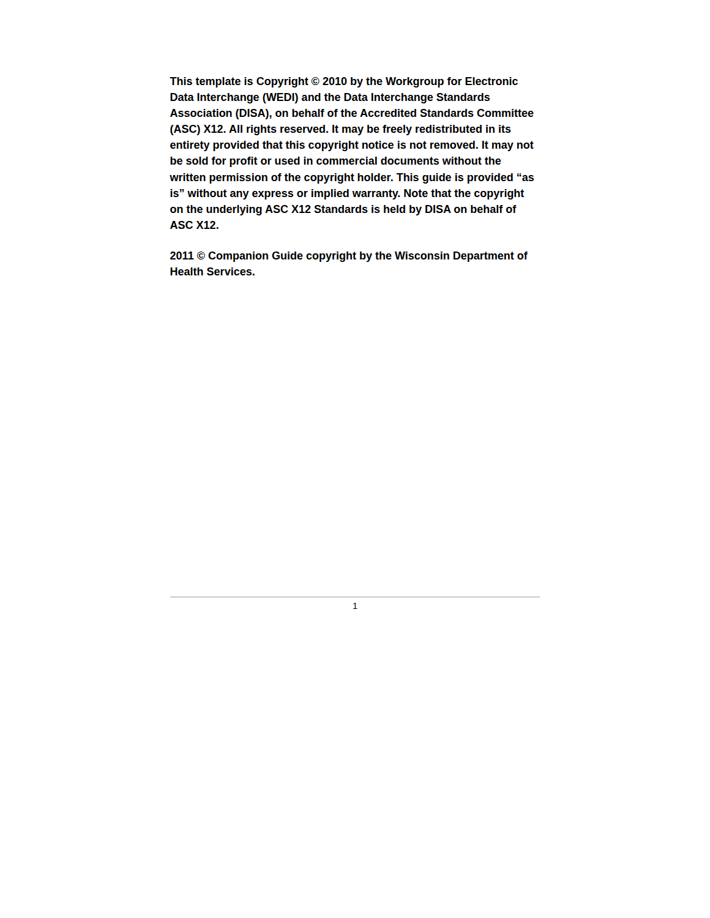This template is Copyright © 2010 by the Workgroup for Electronic Data Interchange (WEDI) and the Data Interchange Standards Association (DISA), on behalf of the Accredited Standards Committee (ASC) X12. All rights reserved. It may be freely redistributed in its entirety provided that this copyright notice is not removed. It may not be sold for profit or used in commercial documents without the written permission of the copyright holder. This guide is provided “as is” without any express or implied warranty. Note that the copyright on the underlying ASC X12 Standards is held by DISA on behalf of ASC X12.
2011 © Companion Guide copyright by the Wisconsin Department of Health Services.
1